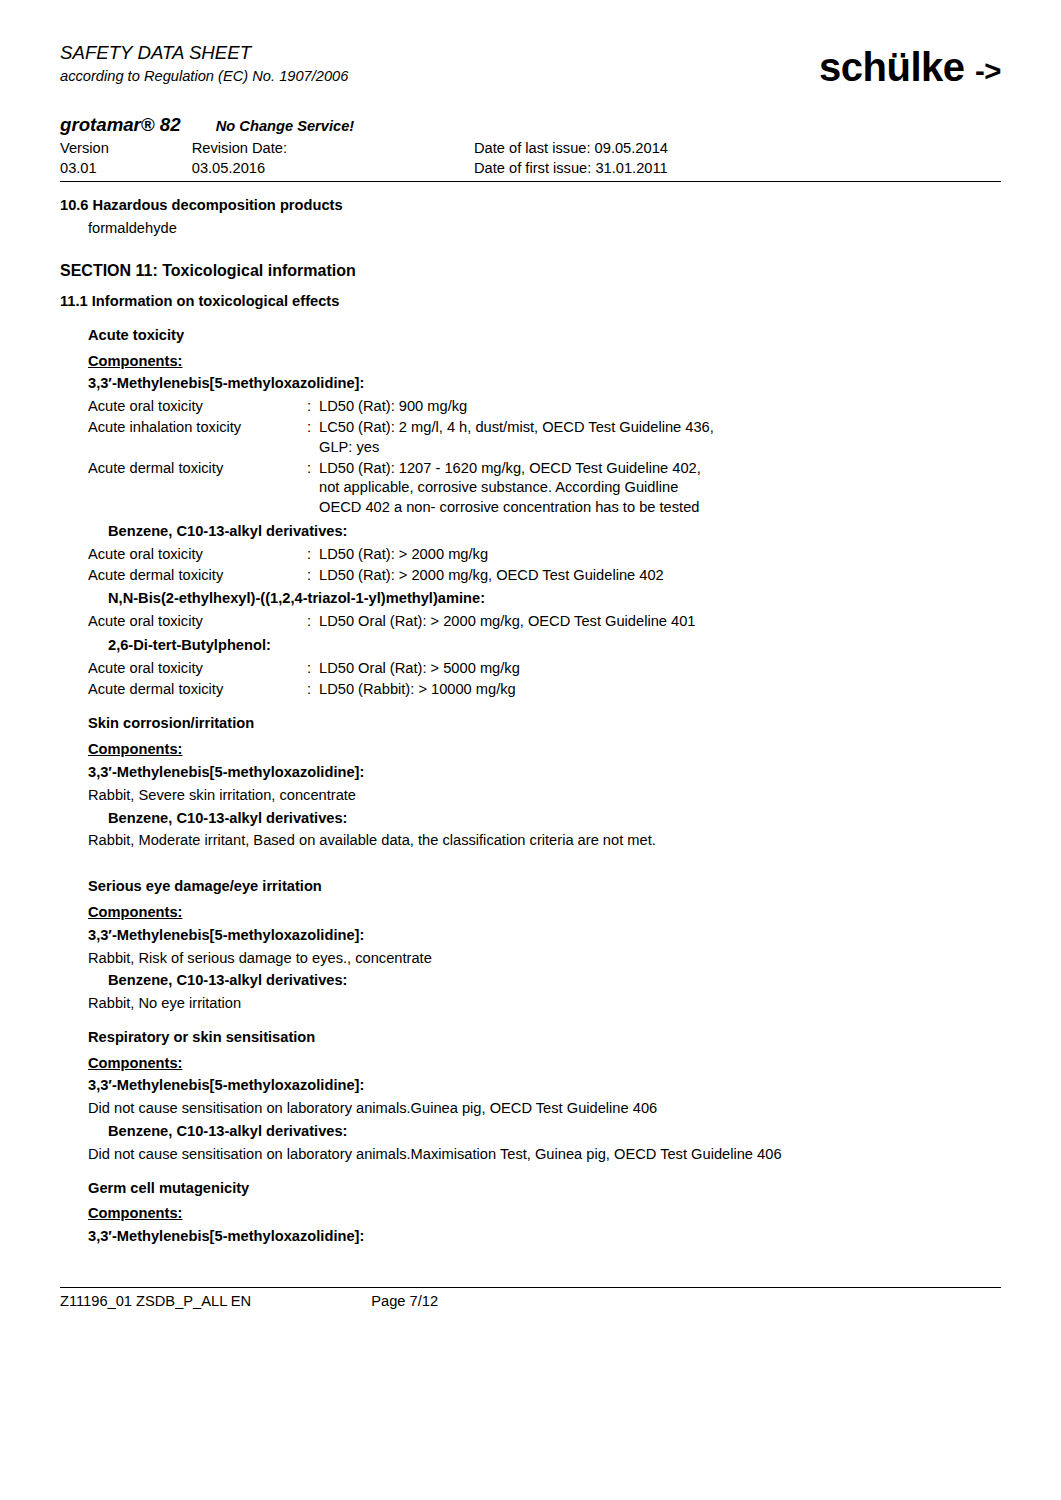SAFETY DATA SHEET
according to Regulation (EC) No. 1907/2006
schülke ->
grotamar® 82 No Change Service!
| Version | Revision Date: | Date of last issue: 09.05.2014 |
| 03.01 | 03.05.2016 | Date of first issue: 31.01.2011 |
10.6 Hazardous decomposition products
formaldehyde
SECTION 11: Toxicological information
11.1 Information on toxicological effects
Acute toxicity
Components:
3,3′-Methylenebis[5-methyloxazolidine]:
| Acute oral toxicity | : | LD50 (Rat): 900 mg/kg |
| Acute inhalation toxicity | : | LC50 (Rat): 2 mg/l, 4 h, dust/mist, OECD Test Guideline 436, GLP: yes |
| Acute dermal toxicity | : | LD50 (Rat): 1207 - 1620 mg/kg, OECD Test Guideline 402, not applicable, corrosive substance. According Guidline OECD 402 a non- corrosive concentration has to be tested |
Benzene, C10-13-alkyl derivatives:
| Acute oral toxicity | : | LD50 (Rat): > 2000 mg/kg |
| Acute dermal toxicity | : | LD50 (Rat): > 2000 mg/kg, OECD Test Guideline 402 |
N,N-Bis(2-ethylhexyl)-((1,2,4-triazol-1-yl)methyl)amine:
| Acute oral toxicity | : | LD50 Oral (Rat): > 2000 mg/kg, OECD Test Guideline 401 |
2,6-Di-tert-Butylphenol:
| Acute oral toxicity | : | LD50 Oral (Rat): > 5000 mg/kg |
| Acute dermal toxicity | : | LD50 (Rabbit): > 10000 mg/kg |
Skin corrosion/irritation
Components:
3,3′-Methylenebis[5-methyloxazolidine]:
Rabbit, Severe skin irritation, concentrate
Benzene, C10-13-alkyl derivatives:
Rabbit, Moderate irritant, Based on available data, the classification criteria are not met.
Serious eye damage/eye irritation
Components:
3,3′-Methylenebis[5-methyloxazolidine]:
Rabbit, Risk of serious damage to eyes., concentrate
Benzene, C10-13-alkyl derivatives:
Rabbit, No eye irritation
Respiratory or skin sensitisation
Components:
3,3′-Methylenebis[5-methyloxazolidine]:
Did not cause sensitisation on laboratory animals.Guinea pig, OECD Test Guideline 406
Benzene, C10-13-alkyl derivatives:
Did not cause sensitisation on laboratory animals.Maximisation Test, Guinea pig, OECD Test Guideline 406
Germ cell mutagenicity
Components:
3,3′-Methylenebis[5-methyloxazolidine]:
Z11196_01 ZSDB_P_ALL EN
Page 7/12